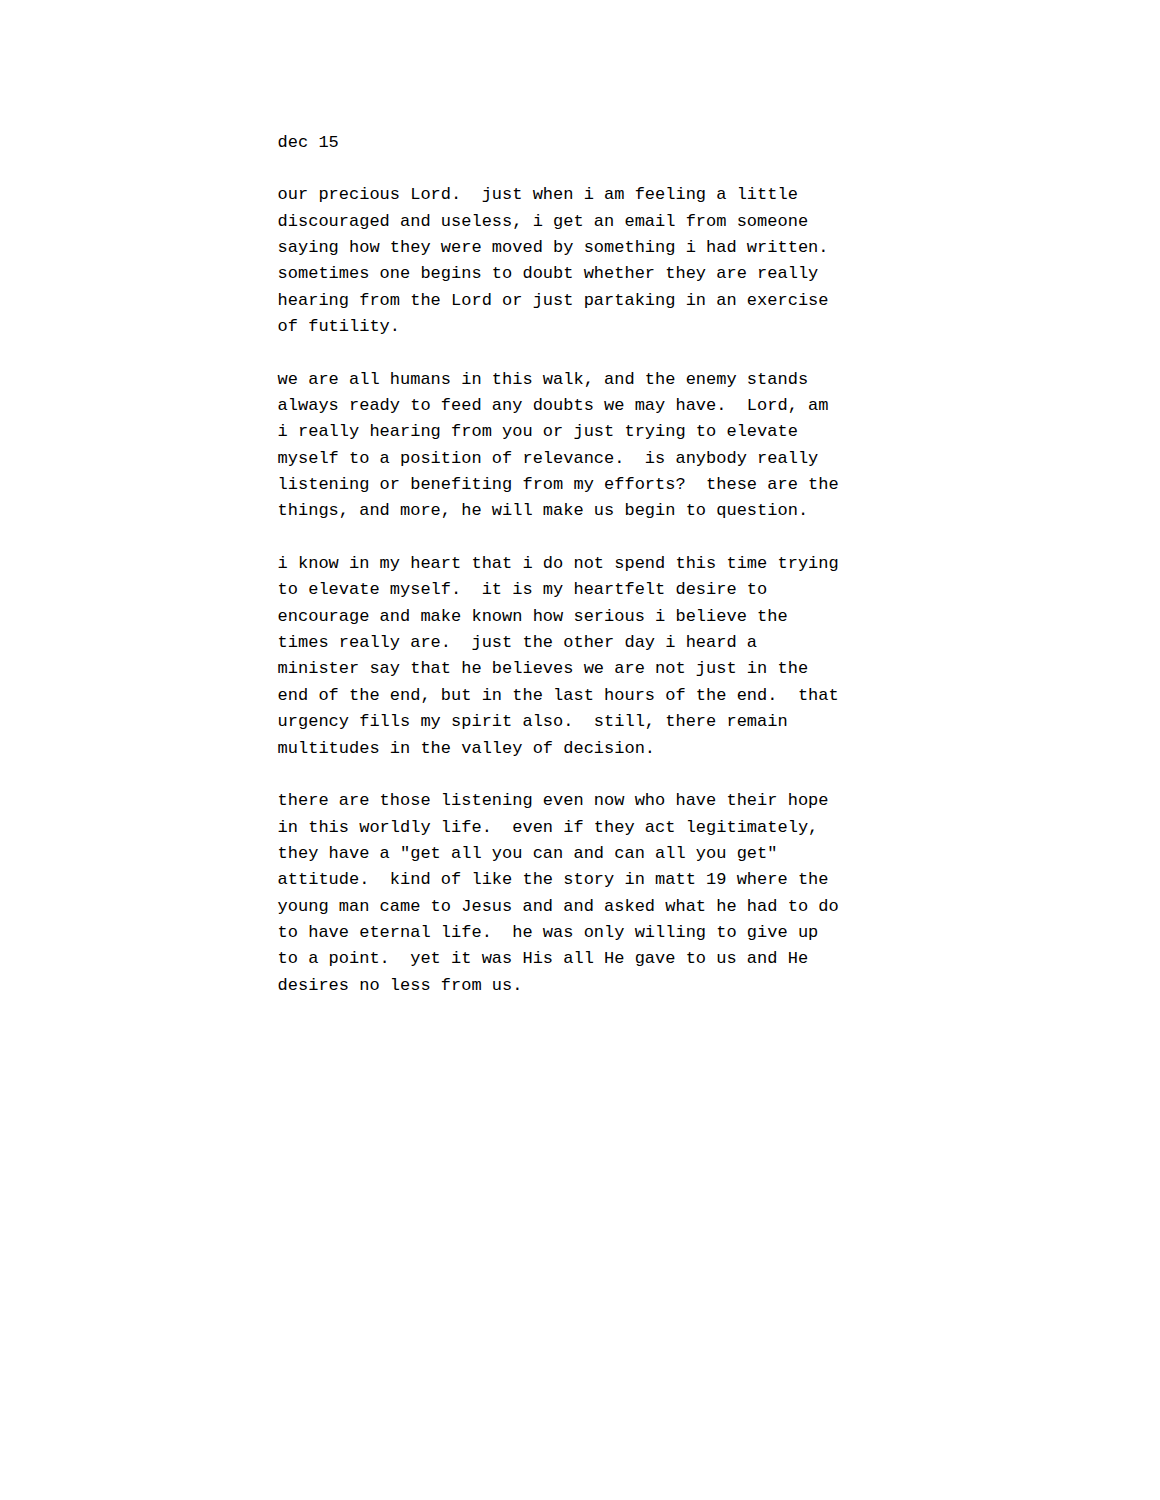dec 15
our precious Lord. just when i am feeling a little discouraged and useless, i get an email from someone saying how they were moved by something i had written. sometimes one begins to doubt whether they are really hearing from the Lord or just partaking in an exercise of futility.
we are all humans in this walk, and the enemy stands always ready to feed any doubts we may have. Lord, am i really hearing from you or just trying to elevate myself to a position of relevance. is anybody really listening or benefiting from my efforts? these are the things, and more, he will make us begin to question.
i know in my heart that i do not spend this time trying to elevate myself. it is my heartfelt desire to encourage and make known how serious i believe the times really are. just the other day i heard a minister say that he believes we are not just in the end of the end, but in the last hours of the end. that urgency fills my spirit also. still, there remain multitudes in the valley of decision.
there are those listening even now who have their hope in this worldly life. even if they act legitimately, they have a "get all you can and can all you get" attitude. kind of like the story in matt 19 where the young man came to Jesus and and asked what he had to do to have eternal life. he was only willing to give up to a point. yet it was His all He gave to us and He desires no less from us.